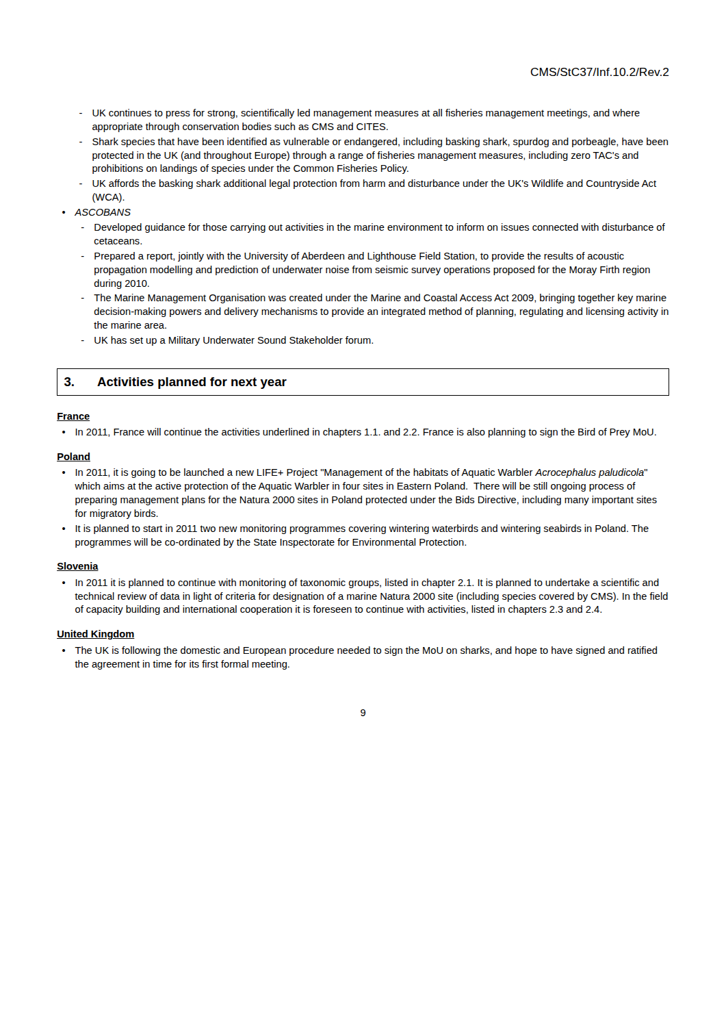CMS/StC37/Inf.10.2/Rev.2
UK continues to press for strong, scientifically led management measures at all fisheries management meetings, and where appropriate through conservation bodies such as CMS and CITES.
Shark species that have been identified as vulnerable or endangered, including basking shark, spurdog and porbeagle, have been protected in the UK (and throughout Europe) through a range of fisheries management measures, including zero TAC's and prohibitions on landings of species under the Common Fisheries Policy.
UK affords the basking shark additional legal protection from harm and disturbance under the UK's Wildlife and Countryside Act (WCA).
ASCOBANS
Developed guidance for those carrying out activities in the marine environment to inform on issues connected with disturbance of cetaceans.
Prepared a report, jointly with the University of Aberdeen and Lighthouse Field Station, to provide the results of acoustic propagation modelling and prediction of underwater noise from seismic survey operations proposed for the Moray Firth region during 2010.
The Marine Management Organisation was created under the Marine and Coastal Access Act 2009, bringing together key marine decision-making powers and delivery mechanisms to provide an integrated method of planning, regulating and licensing activity in the marine area.
UK has set up a Military Underwater Sound Stakeholder forum.
3. Activities planned for next year
France
In 2011, France will continue the activities underlined in chapters 1.1. and 2.2. France is also planning to sign the Bird of Prey MoU.
Poland
In 2011, it is going to be launched a new LIFE+ Project "Management of the habitats of Aquatic Warbler Acrocephalus paludicola" which aims at the active protection of the Aquatic Warbler in four sites in Eastern Poland. There will be still ongoing process of preparing management plans for the Natura 2000 sites in Poland protected under the Bids Directive, including many important sites for migratory birds.
It is planned to start in 2011 two new monitoring programmes covering wintering waterbirds and wintering seabirds in Poland. The programmes will be co-ordinated by the State Inspectorate for Environmental Protection.
Slovenia
In 2011 it is planned to continue with monitoring of taxonomic groups, listed in chapter 2.1. It is planned to undertake a scientific and technical review of data in light of criteria for designation of a marine Natura 2000 site (including species covered by CMS). In the field of capacity building and international cooperation it is foreseen to continue with activities, listed in chapters 2.3 and 2.4.
United Kingdom
The UK is following the domestic and European procedure needed to sign the MoU on sharks, and hope to have signed and ratified the agreement in time for its first formal meeting.
9